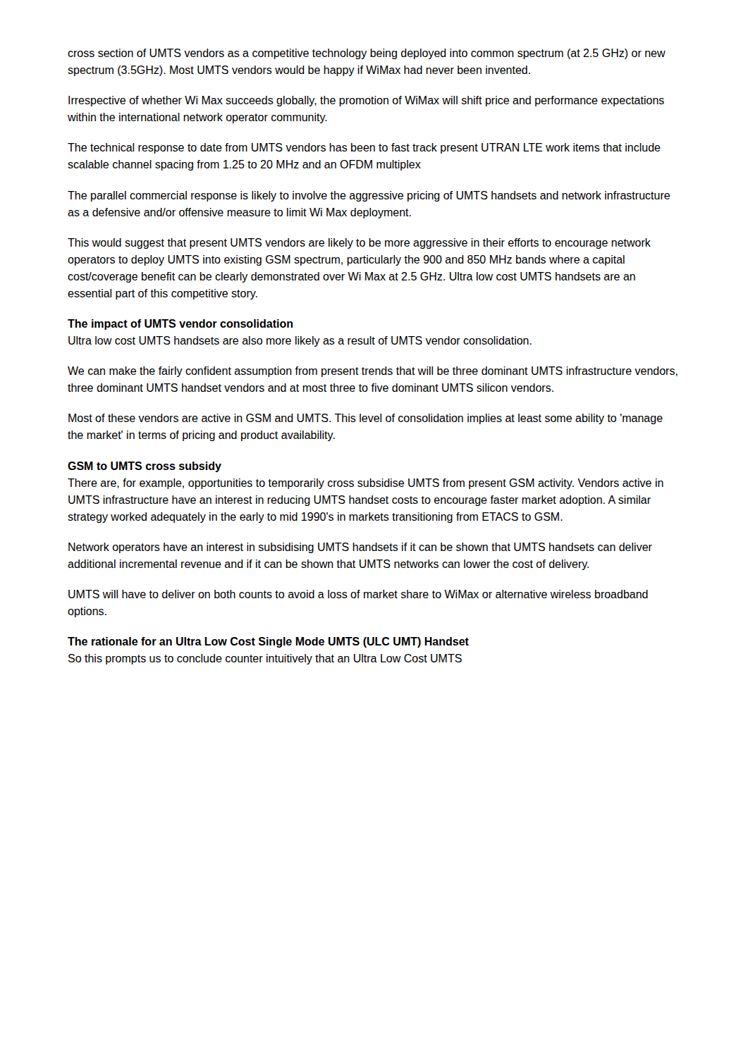cross section of UMTS vendors as a competitive technology being deployed into common spectrum (at 2.5 GHz) or new spectrum (3.5GHz). Most UMTS vendors would be happy if WiMax had never been invented.
Irrespective of whether Wi Max succeeds globally, the promotion of WiMax will shift price and performance expectations within the international network operator community.
The technical response to date from UMTS vendors has been to fast track present UTRAN LTE work items that include scalable channel spacing from 1.25 to 20 MHz and an OFDM multiplex
The parallel commercial response is likely to involve the aggressive pricing of UMTS handsets and network infrastructure as a defensive and/or offensive measure to limit Wi Max deployment.
This would suggest that present UMTS vendors are likely to be more aggressive in their efforts to encourage network operators to deploy UMTS into existing GSM spectrum, particularly the 900 and 850 MHz bands where a capital cost/coverage benefit can be clearly demonstrated over Wi Max at 2.5 GHz. Ultra low cost UMTS handsets are an essential part of this competitive story.
The impact of UMTS vendor consolidation
Ultra low cost UMTS handsets are also more likely as a result of UMTS vendor consolidation.
We can make the fairly confident assumption from present trends that will be three dominant UMTS infrastructure vendors, three dominant UMTS handset vendors and at most three to five dominant UMTS silicon vendors.
Most of these vendors are active in GSM and UMTS. This level of consolidation implies at least some ability to 'manage the market' in terms of pricing and product availability.
GSM to UMTS cross subsidy
There are, for example, opportunities to temporarily cross subsidise UMTS from present GSM activity. Vendors active in UMTS infrastructure have an interest in reducing UMTS handset costs to encourage faster market adoption. A similar strategy worked adequately in the early to mid 1990's in markets transitioning from ETACS to GSM.
Network operators have an interest in subsidising UMTS handsets if it can be shown that UMTS handsets can deliver additional incremental revenue and if it can be shown that UMTS networks can lower the cost of delivery.
UMTS will have to deliver on both counts to avoid a loss of market share to WiMax or alternative wireless broadband options.
The rationale for an Ultra Low Cost Single Mode UMTS (ULC UMT) Handset
So this prompts us to conclude counter intuitively that an Ultra Low Cost UMTS